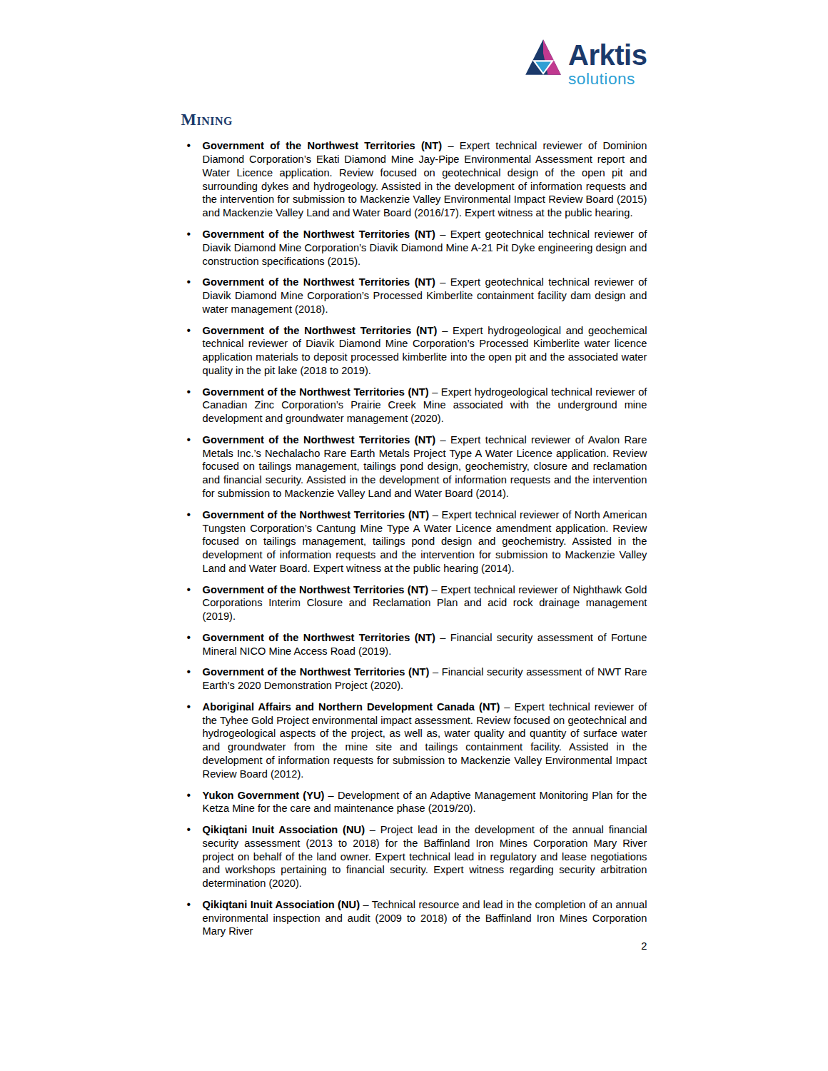Arktis solutions
Mining
Government of the Northwest Territories (NT) – Expert technical reviewer of Dominion Diamond Corporation’s Ekati Diamond Mine Jay-Pipe Environmental Assessment report and Water Licence application. Review focused on geotechnical design of the open pit and surrounding dykes and hydrogeology. Assisted in the development of information requests and the intervention for submission to Mackenzie Valley Environmental Impact Review Board (2015) and Mackenzie Valley Land and Water Board (2016/17). Expert witness at the public hearing.
Government of the Northwest Territories (NT) – Expert geotechnical technical reviewer of Diavik Diamond Mine Corporation’s Diavik Diamond Mine A-21 Pit Dyke engineering design and construction specifications (2015).
Government of the Northwest Territories (NT) – Expert geotechnical technical reviewer of Diavik Diamond Mine Corporation’s Processed Kimberlite containment facility dam design and water management (2018).
Government of the Northwest Territories (NT) – Expert hydrogeological and geochemical technical reviewer of Diavik Diamond Mine Corporation’s Processed Kimberlite water licence application materials to deposit processed kimberlite into the open pit and the associated water quality in the pit lake (2018 to 2019).
Government of the Northwest Territories (NT) – Expert hydrogeological technical reviewer of Canadian Zinc Corporation’s Prairie Creek Mine associated with the underground mine development and groundwater management (2020).
Government of the Northwest Territories (NT) – Expert technical reviewer of Avalon Rare Metals Inc.’s Nechalacho Rare Earth Metals Project Type A Water Licence application. Review focused on tailings management, tailings pond design, geochemistry, closure and reclamation and financial security. Assisted in the development of information requests and the intervention for submission to Mackenzie Valley Land and Water Board (2014).
Government of the Northwest Territories (NT) – Expert technical reviewer of North American Tungsten Corporation’s Cantung Mine Type A Water Licence amendment application. Review focused on tailings management, tailings pond design and geochemistry. Assisted in the development of information requests and the intervention for submission to Mackenzie Valley Land and Water Board. Expert witness at the public hearing (2014).
Government of the Northwest Territories (NT) – Expert technical reviewer of Nighthawk Gold Corporations Interim Closure and Reclamation Plan and acid rock drainage management (2019).
Government of the Northwest Territories (NT) – Financial security assessment of Fortune Mineral NICO Mine Access Road (2019).
Government of the Northwest Territories (NT) – Financial security assessment of NWT Rare Earth’s 2020 Demonstration Project (2020).
Aboriginal Affairs and Northern Development Canada (NT) – Expert technical reviewer of the Tyhee Gold Project environmental impact assessment. Review focused on geotechnical and hydrogeological aspects of the project, as well as, water quality and quantity of surface water and groundwater from the mine site and tailings containment facility. Assisted in the development of information requests for submission to Mackenzie Valley Environmental Impact Review Board (2012).
Yukon Government (YU) – Development of an Adaptive Management Monitoring Plan for the Ketza Mine for the care and maintenance phase (2019/20).
Qikiqtani Inuit Association (NU) – Project lead in the development of the annual financial security assessment (2013 to 2018) for the Baffinland Iron Mines Corporation Mary River project on behalf of the land owner. Expert technical lead in regulatory and lease negotiations and workshops pertaining to financial security. Expert witness regarding security arbitration determination (2020).
Qikiqtani Inuit Association (NU) – Technical resource and lead in the completion of an annual environmental inspection and audit (2009 to 2018) of the Baffinland Iron Mines Corporation Mary River
2